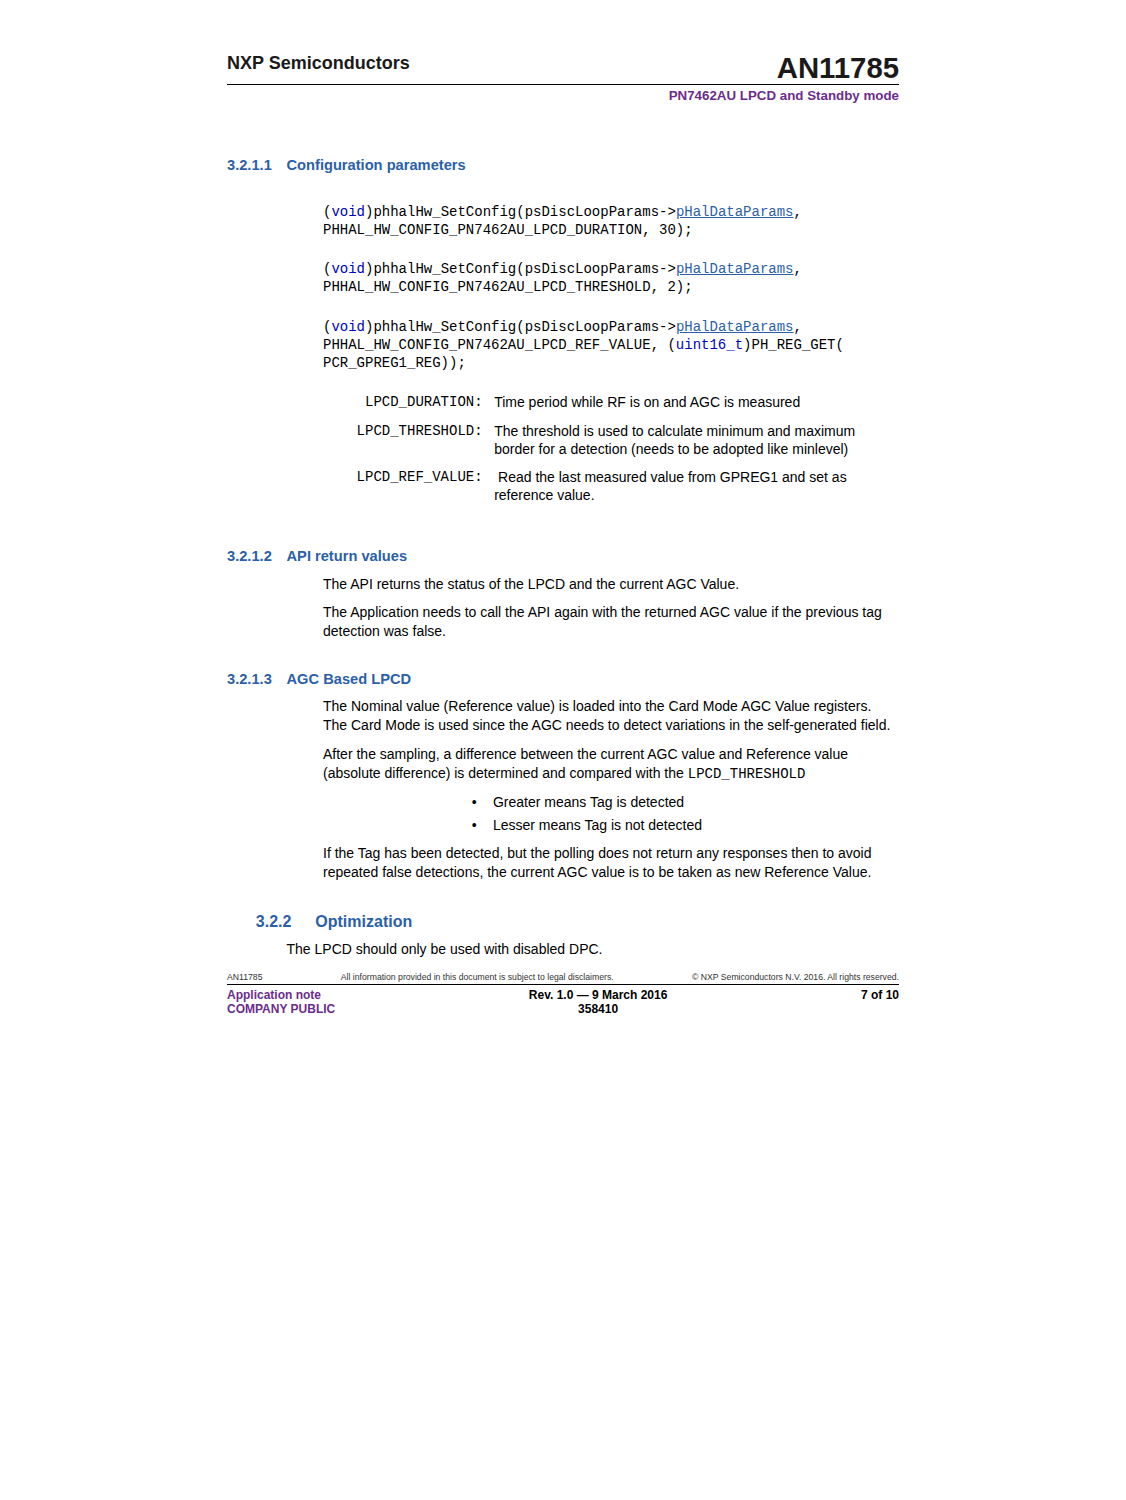NXP Semiconductors
AN11785
PN7462AU LPCD and Standby mode
3.2.1.1 Configuration parameters
(void)phhalHw_SetConfig(psDiscLoopParams->pHalDataParams,
PHHAL_HW_CONFIG_PN7462AU_LPCD_DURATION, 30);
(void)phhalHw_SetConfig(psDiscLoopParams->pHalDataParams,
PHHAL_HW_CONFIG_PN7462AU_LPCD_THRESHOLD, 2);
(void)phhalHw_SetConfig(psDiscLoopParams->pHalDataParams,
PHHAL_HW_CONFIG_PN7462AU_LPCD_REF_VALUE, (uint16_t)PH_REG_GET(
PCR_GPREG1_REG));
| LPCD_DURATION: | Time period while RF is on and AGC is measured |
| LPCD_THRESHOLD: | The threshold is used to calculate minimum and maximum border for a detection (needs to be adopted like minlevel) |
| LPCD_REF_VALUE: | Read the last measured value from GPREG1 and set as reference value. |
3.2.1.2 API return values
The API returns the status of the LPCD and the current AGC Value.
The Application needs to call the API again with the returned AGC value if the previous tag detection was false.
3.2.1.3 AGC Based LPCD
The Nominal value (Reference value) is loaded into the Card Mode AGC Value registers. The Card Mode is used since the AGC needs to detect variations in the self-generated field.
After the sampling, a difference between the current AGC value and Reference value (absolute difference) is determined and compared with the LPCD_THRESHOLD
Greater means Tag is detected
Lesser means Tag is not detected
If the Tag has been detected, but the polling does not return any responses then to avoid repeated false detections, the current AGC value is to be taken as new Reference Value.
3.2.2 Optimization
The LPCD should only be used with disabled DPC.
AN11785 All information provided in this document is subject to legal disclaimers. © NXP Semiconductors N.V. 2016. All rights reserved.
Application noteCOMPANY PUBLIC
Rev. 1.0 — 9 March 2016358410
7 of 10